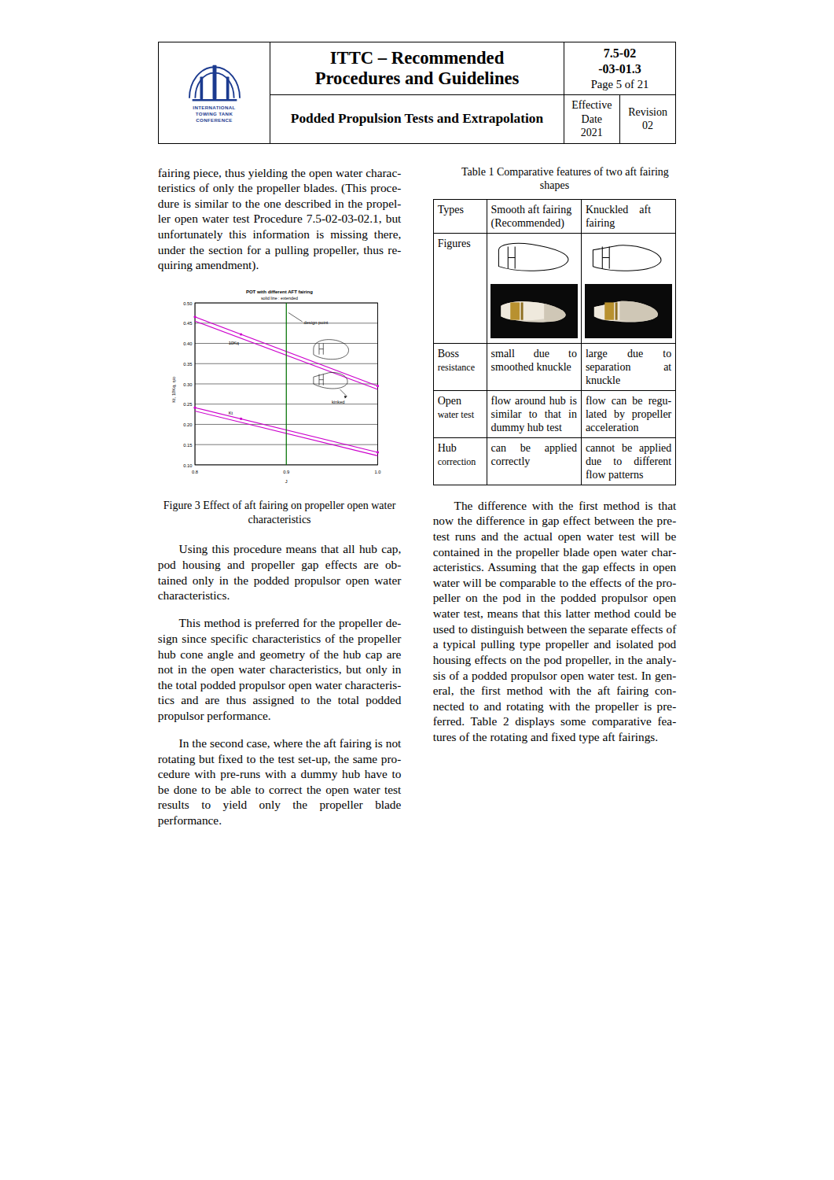| INTERNATIONAL TOWING TANK CONFERENCE | ITTC – Recommended Procedures and Guidelines | 7.5-02 -03-01.3 Page 5 of 21 |
| Podded Propulsion Tests and Extrapolation | Effective Date 2021 | Revision 02 |
fairing piece, thus yielding the open water characteristics of only the propeller blades. (This procedure is similar to the one described in the propeller open water test Procedure 7.5-02-03-02.1, but unfortunately this information is missing there, under the section for a pulling propeller, thus requiring amendment).
POT with different AFT fairing solid line : extended 0.50 0.45 0.40 0.35 0.30 0.25 0.20 0.15 0.10 0.8 0.9 1.0 J Kt, 10Kq, η/o design point 10Kq Kt kinked
Figure 3 Effect of aft fairing on propeller open water characteristics
Using this procedure means that all hub cap, pod housing and propeller gap effects are obtained only in the podded propulsor open water characteristics.
This method is preferred for the propeller design since specific characteristics of the propeller hub cone angle and geometry of the hub cap are not in the open water characteristics, but only in the total podded propulsor open water characteristics and are thus assigned to the total podded propulsor performance.
In the second case, where the aft fairing is not rotating but fixed to the test set-up, the same procedure with pre-runs with a dummy hub have to be done to be able to correct the open water test results to yield only the propeller blade performance.
Table 1 Comparative features of two aft fairing shapes
| Types | Smooth aft fairing (Recommended) | Knuckled aft fairing |
| Figures | | |
| Boss resistance | small due to smoothed knuckle | large due to separation at knuckle |
| Open water test | flow around hub is similar to that in dummy hub test | flow can be regulated by propeller acceleration |
| Hub correction | can be applied correctly | cannot be applied due to different flow patterns |
The difference with the first method is that now the difference in gap effect between the pre-test runs and the actual open water test will be contained in the propeller blade open water characteristics. Assuming that the gap effects in open water will be comparable to the effects of the propeller on the pod in the podded propulsor open water test, means that this latter method could be used to distinguish between the separate effects of a typical pulling type propeller and isolated pod housing effects on the pod propeller, in the analysis of a podded propulsor open water test. In general, the first method with the aft fairing connected to and rotating with the propeller is preferred. Table 2 displays some comparative features of the rotating and fixed type aft fairings.